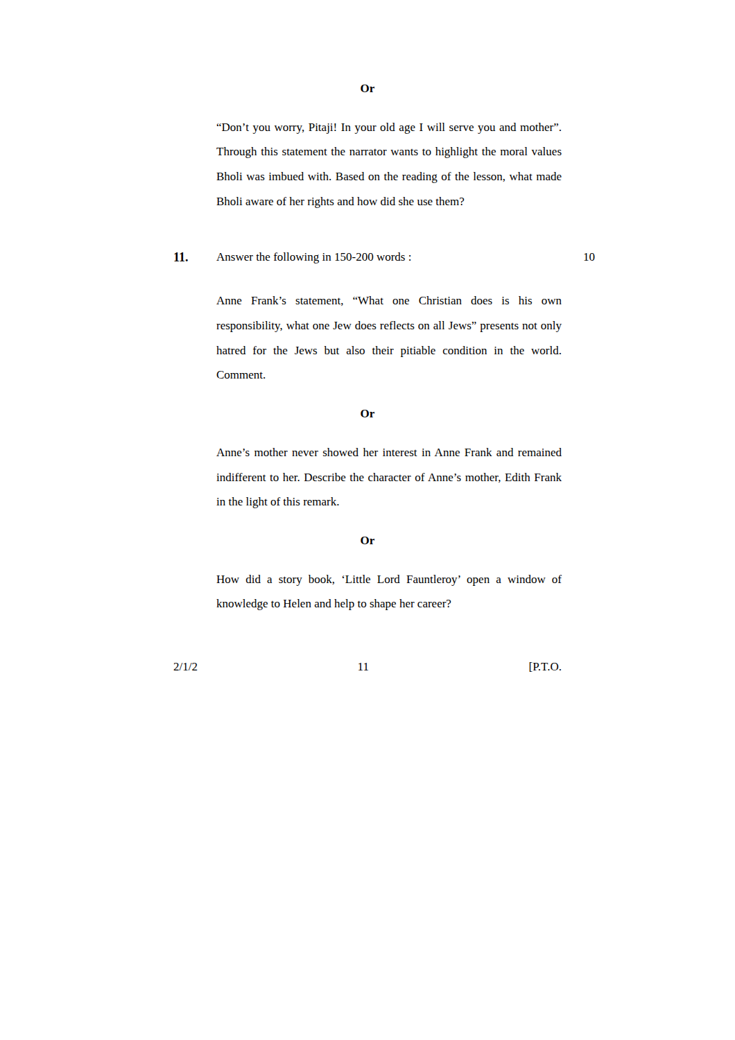Or
“Don’t you worry, Pitaji! In your old age I will serve you and mother”. Through this statement the narrator wants to highlight the moral values Bholi was imbued with. Based on the reading of the lesson, what made Bholi aware of her rights and how did she use them?
11.
10 Answer the following in 150-200 words :
Anne Frank’s statement, “What one Christian does is his own responsibility, what one Jew does reflects on all Jews” presents not only hatred for the Jews but also their pitiable condition in the world. Comment.
Or
Anne’s mother never showed her interest in Anne Frank and remained indifferent to her. Describe the character of Anne’s mother, Edith Frank in the light of this remark.
Or
How did a story book, ‘Little Lord Fauntleroy’ open a window of knowledge to Helen and help to shape her career?
2/1/2
11
[P.T.O.